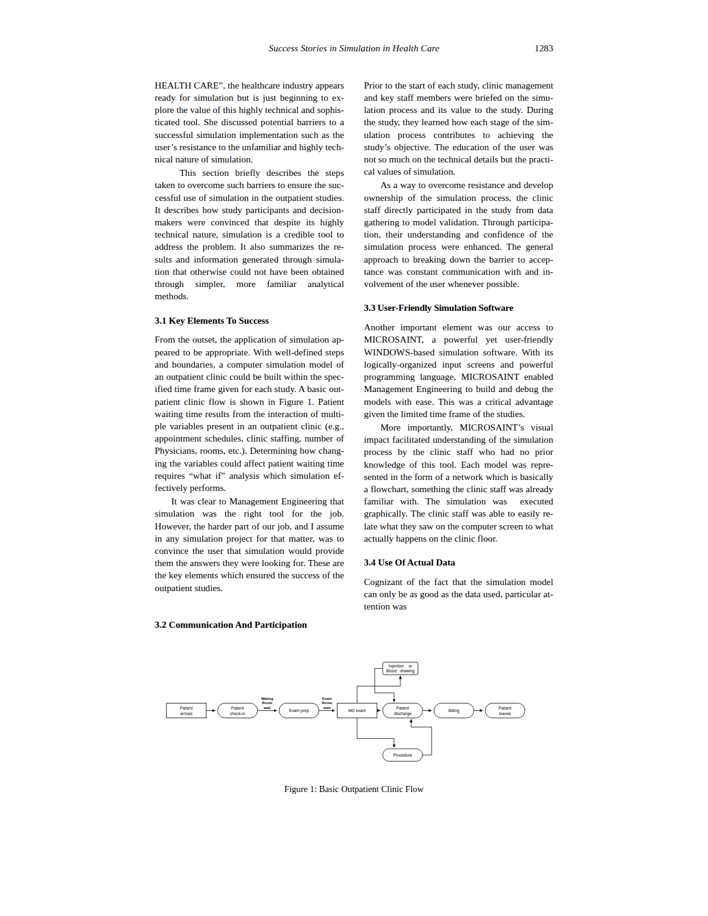Success Stories in Simulation in Health Care 1283
HEALTH CARE”, the healthcare industry appears ready for simulation but is just beginning to explore the value of this highly technical and sophisticated tool. She discussed potential barriers to a successful simulation implementation such as the user’s resistance to the unfamiliar and highly technical nature of simulation.
This section briefly describes the steps taken to overcome such barriers to ensure the successful use of simulation in the outpatient studies. It describes how study participants and decision-makers were convinced that despite its highly technical nature, simulation is a credible tool to address the problem. It also summarizes the results and information generated through simulation that otherwise could not have been obtained through simpler, more familiar analytical methods.
3.1 Key Elements To Success
From the outset, the application of simulation appeared to be appropriate. With well-defined steps and boundaries, a computer simulation model of an outpatient clinic could be built within the specified time frame given for each study. A basic outpatient clinic flow is shown in Figure 1. Patient waiting time results from the interaction of multiple variables present in an outpatient clinic (e.g., appointment schedules, clinic staffing, number of Physicians, rooms, etc.). Determining how changing the variables could affect patient waiting time requires “what if” analysis which simulation effectively performs.
It was clear to Management Engineering that simulation was the right tool for the job. However, the harder part of our job, and I assume in any simulation project for that matter, was to convince the user that simulation would provide them the answers they were looking for. These are the key elements which ensured the success of the outpatient studies.
3.2 Communication And Participation
Prior to the start of each study, clinic management and key staff members were briefed on the simulation process and its value to the study. During the study, they learned how each stage of the simulation process contributes to achieving the study’s objective. The education of the user was not so much on the technical details but the practical values of simulation.
As a way to overcome resistance and develop ownership of the simulation process, the clinic staff directly participated in the study from data gathering to model validation. Through participation, their understanding and confidence of the simulation process were enhanced. The general approach to breaking down the barrier to acceptance was constant communication with and involvement of the user whenever possible.
3.3 User-Friendly Simulation Software
Another important element was our access to MICROSAINT, a powerful yet user-friendly WINDOWS-based simulation software. With its logically-organized input screens and powerful programming language, MICROSAINT enabled Management Engineering to build and debug the models with ease. This was a critical advantage given the limited time frame of the studies.
More importantly, MICROSAINT’s visual impact facilitated understanding of the simulation process by the clinic staff who had no prior knowledge of this tool. Each model was represented in the form of a network which is basically a flowchart, something the clinic staff was already familiar with. The simulation was executed graphically. The clinic staff was able to easily relate what they saw on the computer screen to what actually happens on the clinic floor.
3.4 Use Of Actual Data
Cognizant of the fact that the simulation model can only be as good as the data used, particular attention was
Injection or Blood drawing Patient arrives Patient check-in Exam prep MD exam Patient discharge Billing Patient leaves Procedure Waitng Room wait Exam Room wait
Figure 1: Basic Outpatient Clinic Flow